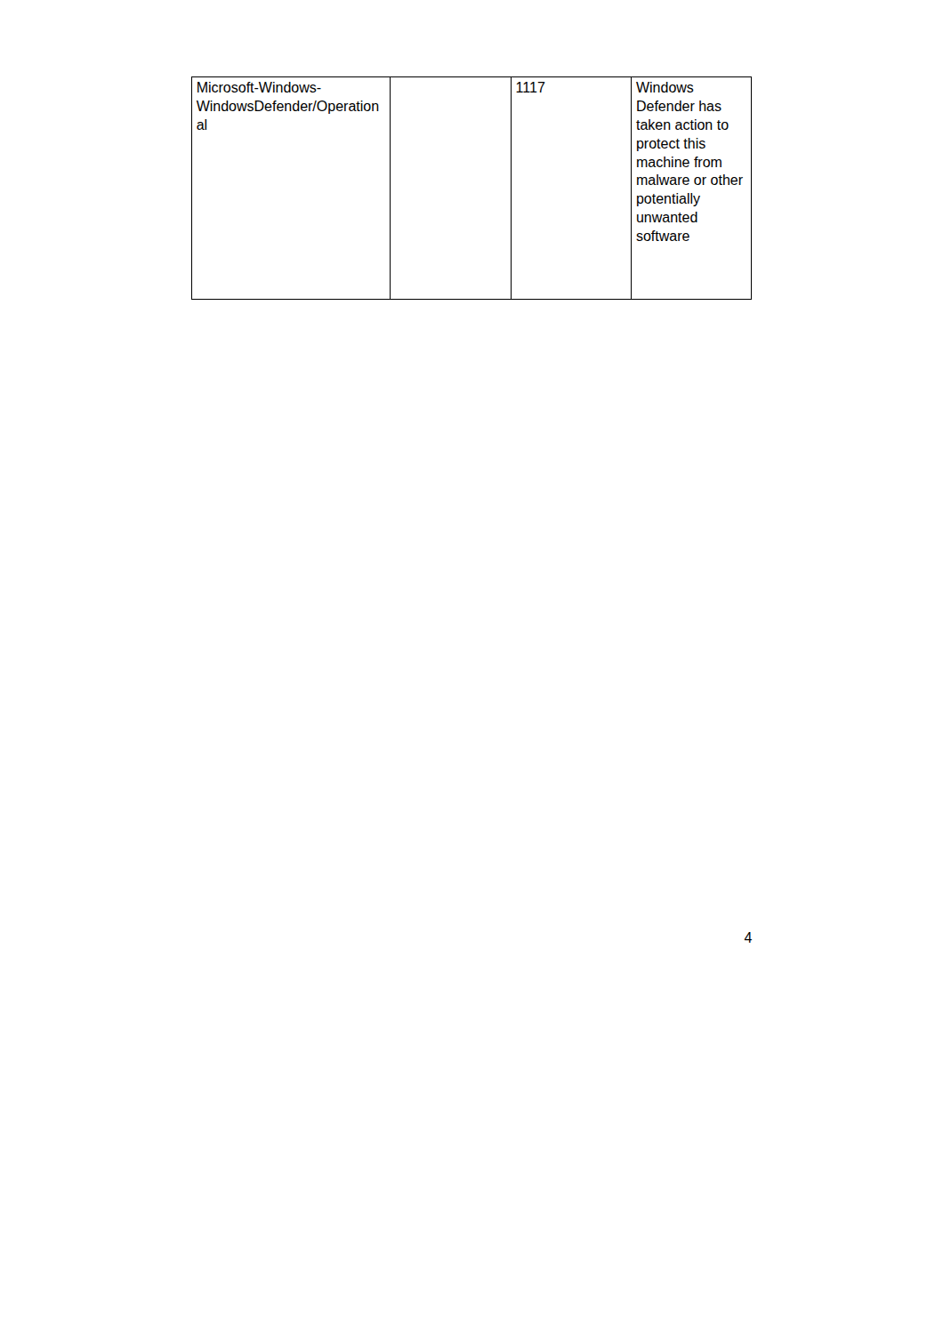| Microsoft-Windows-WindowsDefender/Operational | | 1117 | Windows Defender has taken action to protect this machine from malware or other potentially unwanted software |
4